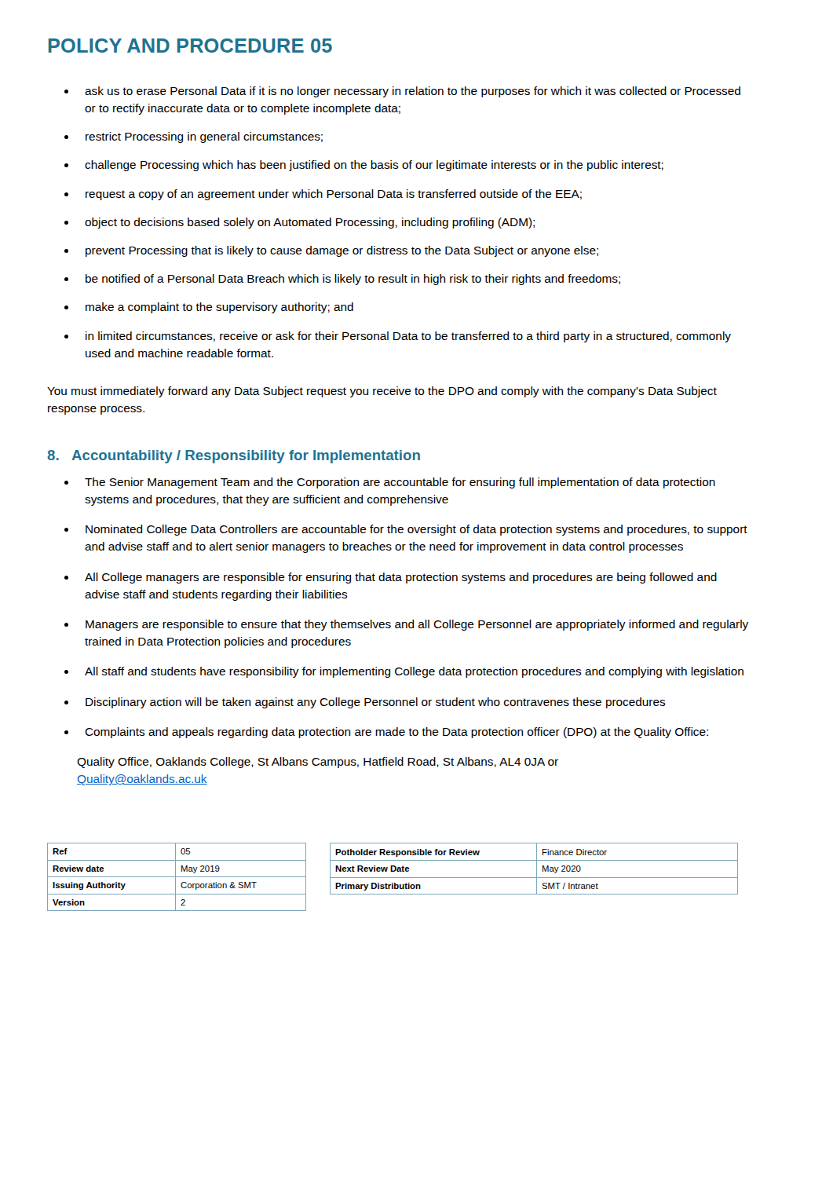POLICY AND PROCEDURE 05
ask us to erase Personal Data if it is no longer necessary in relation to the purposes for which it was collected or Processed or to rectify inaccurate data or to complete incomplete data;
restrict Processing in general circumstances;
challenge Processing which has been justified on the basis of our legitimate interests or in the public interest;
request a copy of an agreement under which Personal Data is transferred outside of the EEA;
object to decisions based solely on Automated Processing, including profiling (ADM);
prevent Processing that is likely to cause damage or distress to the Data Subject or anyone else;
be notified of a Personal Data Breach which is likely to result in high risk to their rights and freedoms;
make a complaint to the supervisory authority; and
in limited circumstances, receive or ask for their Personal Data to be transferred to a third party in a structured, commonly used and machine readable format.
You must immediately forward any Data Subject request you receive to the DPO and comply with the company's Data Subject response process.
8. Accountability / Responsibility for Implementation
The Senior Management Team and the Corporation are accountable for ensuring full implementation of data protection systems and procedures, that they are sufficient and comprehensive
Nominated College Data Controllers are accountable for the oversight of data protection systems and procedures, to support and advise staff and to alert senior managers to breaches or the need for improvement in data control processes
All College managers are responsible for ensuring that data protection systems and procedures are being followed and advise staff and students regarding their liabilities
Managers are responsible to ensure that they themselves and all College Personnel are appropriately informed and regularly trained in Data Protection policies and procedures
All staff and students have responsibility for implementing College data protection procedures and complying with legislation
Disciplinary action will be taken against any College Personnel or student who contravenes these procedures
Complaints and appeals regarding data protection are made to the Data protection officer (DPO) at the Quality Office:
Quality Office, Oaklands College, St Albans Campus, Hatfield Road, St Albans, AL4 0JA or
Quality@oaklands.ac.uk
| Ref | 05 |
| Review date | May 2019 |
| Issuing Authority | Corporation & SMT |
| Version | 2 |
| Potholder Responsible for Review | Finance Director |
| Next Review Date | May 2020 |
| Primary Distribution | SMT / Intranet |